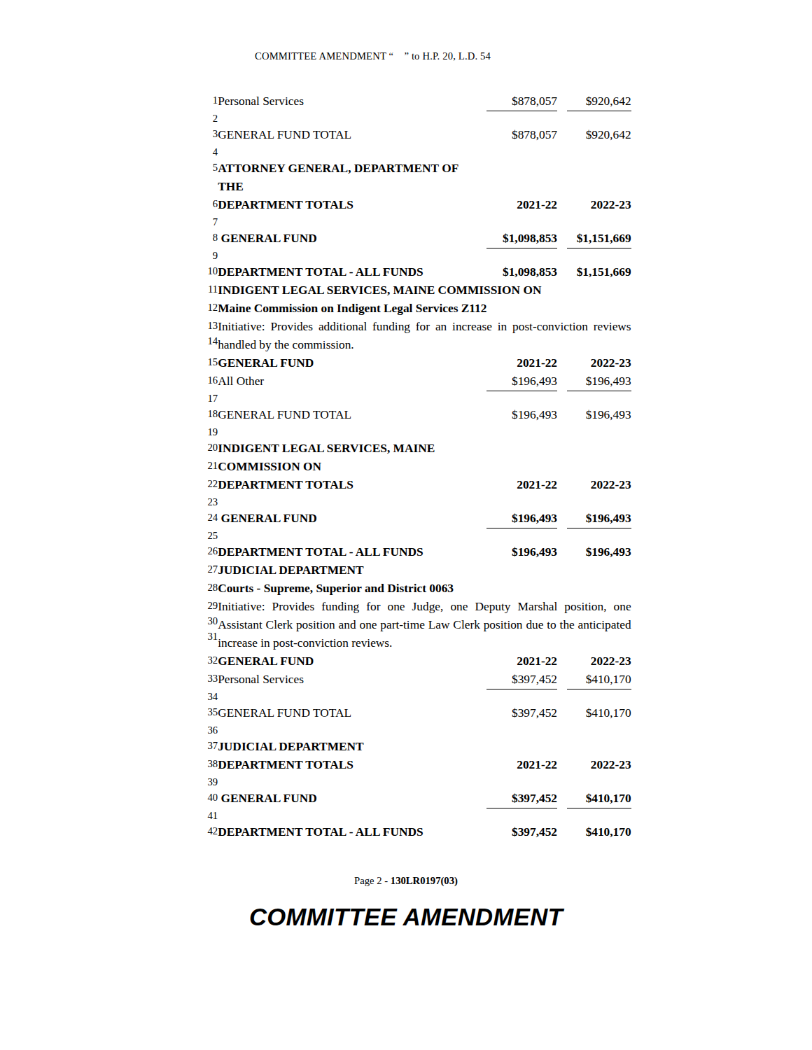COMMITTEE AMENDMENT “ ” to H.P. 20, L.D. 54
| 1 | Personal Services | $878,057 | $920,642 |
| 2 | | | |
| 3 | GENERAL FUND TOTAL | $878,057 | $920,642 |
| 4 | | | |
| 5 | ATTORNEY GENERAL, DEPARTMENT OF THE | | |
| 6 | DEPARTMENT TOTALS | 2021-22 | 2022-23 |
| 7 | | | |
| 8 | GENERAL FUND | $1,098,853 | $1,151,669 |
| 9 | | | |
| 10 | DEPARTMENT TOTAL - ALL FUNDS | $1,098,853 | $1,151,669 |
| 11 | INDIGENT LEGAL SERVICES, MAINE COMMISSION ON |
| 12 | Maine Commission on Indigent Legal Services Z112 |
| 13 14 | Initiative: Provides additional funding for an increase in post-conviction reviews handled by the commission. |
| 15 | GENERAL FUND | 2021-22 | 2022-23 |
| 16 | All Other | $196,493 | $196,493 |
| 17 | | | |
| 18 | GENERAL FUND TOTAL | $196,493 | $196,493 |
| 19 | | | |
| 20 | INDIGENT LEGAL SERVICES, MAINE | | |
| 21 | COMMISSION ON | | |
| 22 | DEPARTMENT TOTALS | 2021-22 | 2022-23 |
| 23 | | | |
| 24 | GENERAL FUND | $196,493 | $196,493 |
| 25 | | | |
| 26 | DEPARTMENT TOTAL - ALL FUNDS | $196,493 | $196,493 |
| 27 | JUDICIAL DEPARTMENT |
| 28 | Courts - Supreme, Superior and District 0063 |
| 29 30 31 | Initiative: Provides funding for one Judge, one Deputy Marshal position, one Assistant Clerk position and one part-time Law Clerk position due to the anticipated increase in post-conviction reviews. |
| 32 | GENERAL FUND | 2021-22 | 2022-23 |
| 33 | Personal Services | $397,452 | $410,170 |
| 34 | | | |
| 35 | GENERAL FUND TOTAL | $397,452 | $410,170 |
| 36 | | | |
| 37 | JUDICIAL DEPARTMENT | | |
| 38 | DEPARTMENT TOTALS | 2021-22 | 2022-23 |
| 39 | | | |
| 40 | GENERAL FUND | $397,452 | $410,170 |
| 41 | | | |
| 42 | DEPARTMENT TOTAL - ALL FUNDS | $397,452 | $410,170 |
Page 2 - 130LR0197(03)
COMMITTEE AMENDMENT